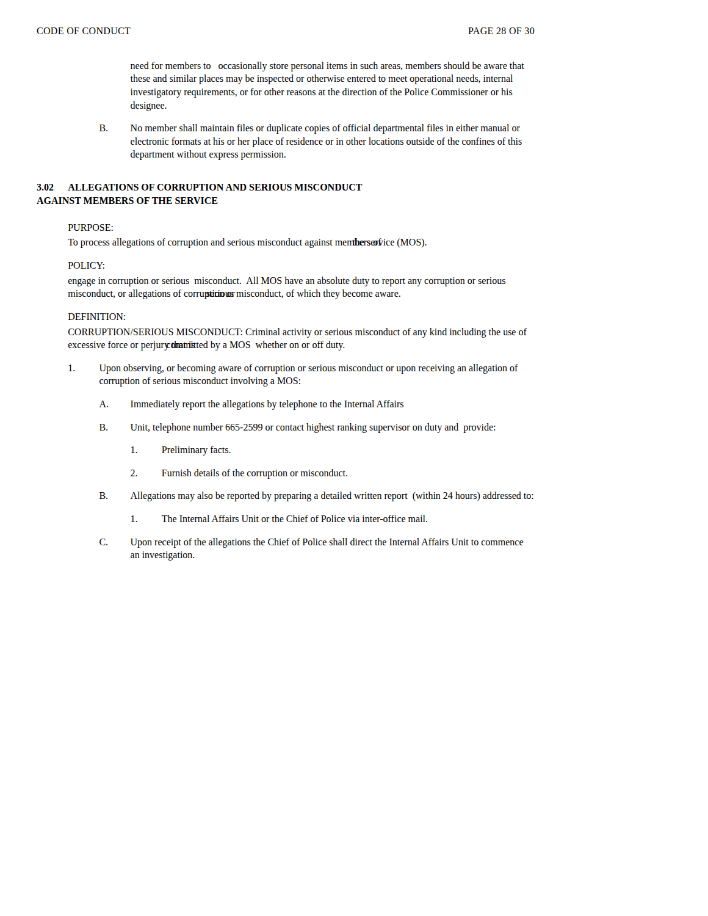Code of Conduct Page 28 of 30
need for members to occasionally store personal items in such areas, members should be aware that these and similar places may be inspected or otherwise entered to meet operational needs, internal investigatory requirements, or for other reasons at the direction of the Police Commissioner or his designee.
B.
No member shall maintain files or duplicate copies of official departmental files in either manual or electronic formats at his or her place of residence or in other locations outside of the confines of this department without express permission.
3.02 Allegations of Corruption and Serious Misconduct
Against Members of the Service
PURPOSE:
To process allegations of corruption and serious misconduct against members of the service (MOS).
POLICY:
engage in corruption or serious misconduct. All MOS have an absolute duty to report any corruption or serious misconduct, or allegations of corruption or serious misconduct, of which they become aware.
DEFINITION:
CORRUPTION/SERIOUS MISCONDUCT: Criminal activity or serious misconduct of any kind including the use of excessive force or perjury that is committed by a MOS whether on or off duty.
1.
Upon observing, or becoming aware of corruption or serious misconduct or upon receiving an allegation of corruption of serious misconduct involving a MOS:
A.
Immediately report the allegations by telephone to the Internal Affairs
B.
Unit, telephone number 665-2599 or contact highest ranking supervisor on duty and provide:
1.
Preliminary facts.
2.
Furnish details of the corruption or misconduct.
B.
Allegations may also be reported by preparing a detailed written report (within 24 hours) addressed to:
1.
The Internal Affairs Unit or the Chief of Police via inter-office mail.
C.
Upon receipt of the allegations the Chief of Police shall direct the Internal Affairs Unit to commence an investigation.